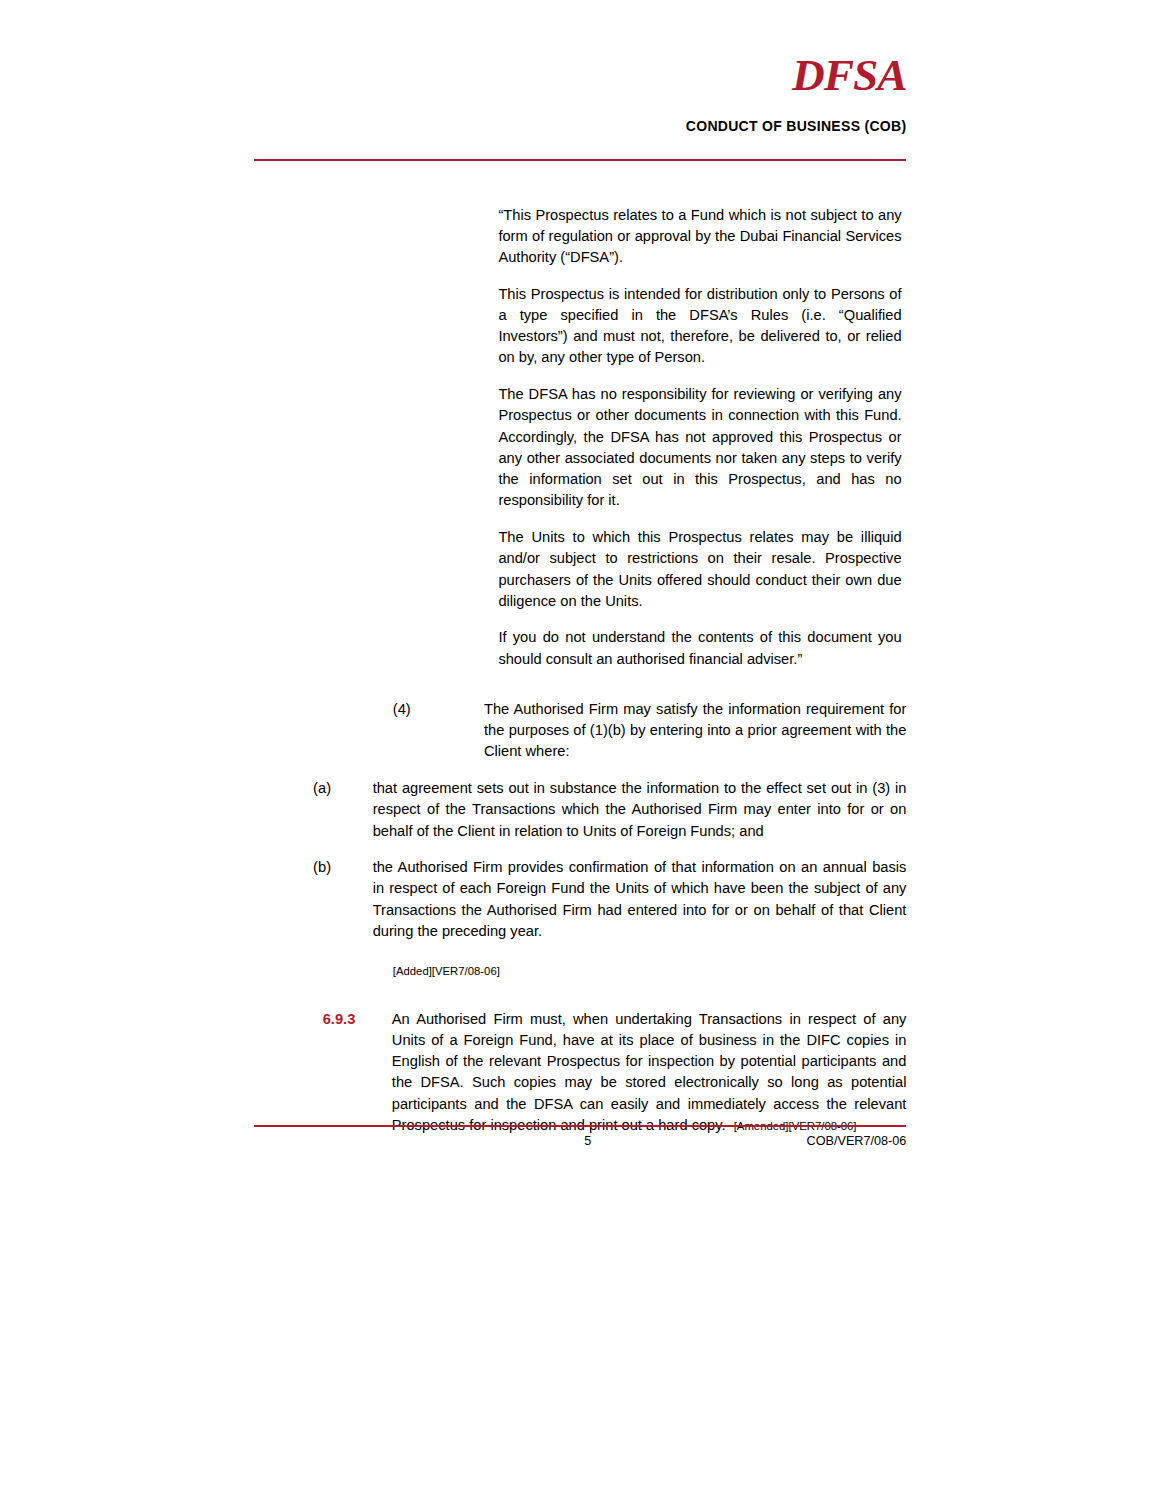DFSA
CONDUCT OF BUSINESS (COB)
“This Prospectus relates to a Fund which is not subject to any form of regulation or approval by the Dubai Financial Services Authority (“DFSA”).
This Prospectus is intended for distribution only to Persons of a type specified in the DFSA’s Rules (i.e. “Qualified Investors”) and must not, therefore, be delivered to, or relied on by, any other type of Person.
The DFSA has no responsibility for reviewing or verifying any Prospectus or other documents in connection with this Fund. Accordingly, the DFSA has not approved this Prospectus or any other associated documents nor taken any steps to verify the information set out in this Prospectus, and has no responsibility for it.
The Units to which this Prospectus relates may be illiquid and/or subject to restrictions on their resale. Prospective purchasers of the Units offered should conduct their own due diligence on the Units.
If you do not understand the contents of this document you should consult an authorised financial adviser.”
(4)
The Authorised Firm may satisfy the information requirement for the purposes of (1)(b) by entering into a prior agreement with the Client where:
(a)
that agreement sets out in substance the information to the effect set out in (3) in respect of the Transactions which the Authorised Firm may enter into for or on behalf of the Client in relation to Units of Foreign Funds; and
(b)
the Authorised Firm provides confirmation of that information on an annual basis in respect of each Foreign Fund the Units of which have been the subject of any Transactions the Authorised Firm had entered into for or on behalf of that Client during the preceding year.
[Added][VER7/08-06]
6.9.3
An Authorised Firm must, when undertaking Transactions in respect of any Units of a Foreign Fund, have at its place of business in the DIFC copies in English of the relevant Prospectus for inspection by potential participants and the DFSA. Such copies may be stored electronically so long as potential participants and the DFSA can easily and immediately access the relevant Prospectus for inspection and print out a hard copy. [Amended][VER7/08-06]
5
COB/VER7/08-06